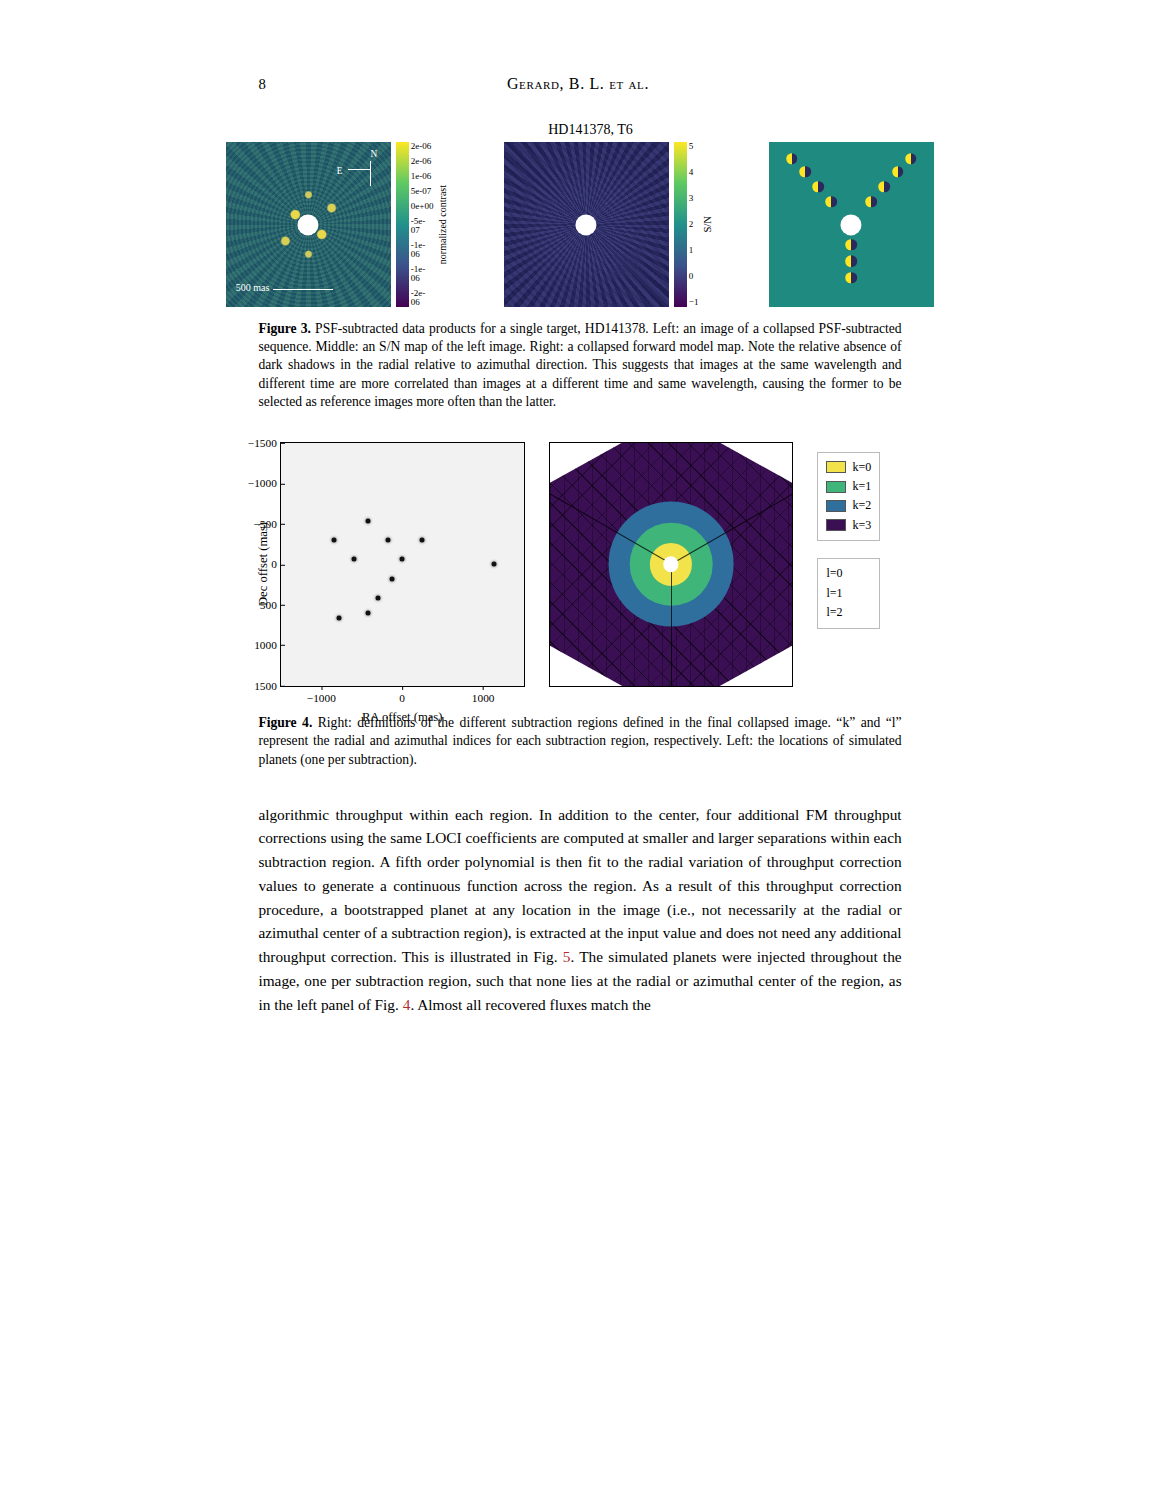8
Gerard, B. L. et al.
HD141378, T6
N E
500 mas
2e-06 2e-06 1e-06 5e-07 0e+00 -5e-07 -1e-06 -1e-06 -2e-06
normalized contrast
5 4 3 2 1 0 −1
S/N
Figure 3. PSF-subtracted data products for a single target, HD141378. Left: an image of a collapsed PSF-subtracted sequence. Middle: an S/N map of the left image. Right: a collapsed forward model map. Note the relative absence of dark shadows in the radial relative to azimuthal direction. This suggests that images at the same wavelength and different time are more correlated than images at a different time and same wavelength, causing the former to be selected as reference images more often than the latter.
Dec offset (mas)
RA offset (mas)
−1500 −1000 −500 0 500 1000 1500 −1000 0 1000
RA offset (mas)
−1000 0 1000
k=0
k=1
k=2
k=3
l=0
l=1
l=2
Figure 4. Right: definitions of the different subtraction regions defined in the final collapsed image. “k” and “l” represent the radial and azimuthal indices for each subtraction region, respectively. Left: the locations of simulated planets (one per subtraction).
algorithmic throughput within each region. In addition to the center, four additional FM throughput corrections using the same LOCI coefficients are computed at smaller and larger separations within each subtraction region. A fifth order polynomial is then fit to the radial variation of throughput correction values to generate a continuous function across the region. As a result of this throughput correction procedure, a bootstrapped planet at any location in the image (i.e., not necessarily at the radial or azimuthal center of a subtraction region), is extracted at the input value and does not need any additional throughput correction. This is illustrated in Fig. 5. The simulated planets were injected throughout the image, one per subtraction region, such that none lies at the radial or azimuthal center of the region, as in the left panel of Fig. 4. Almost all recovered fluxes match the